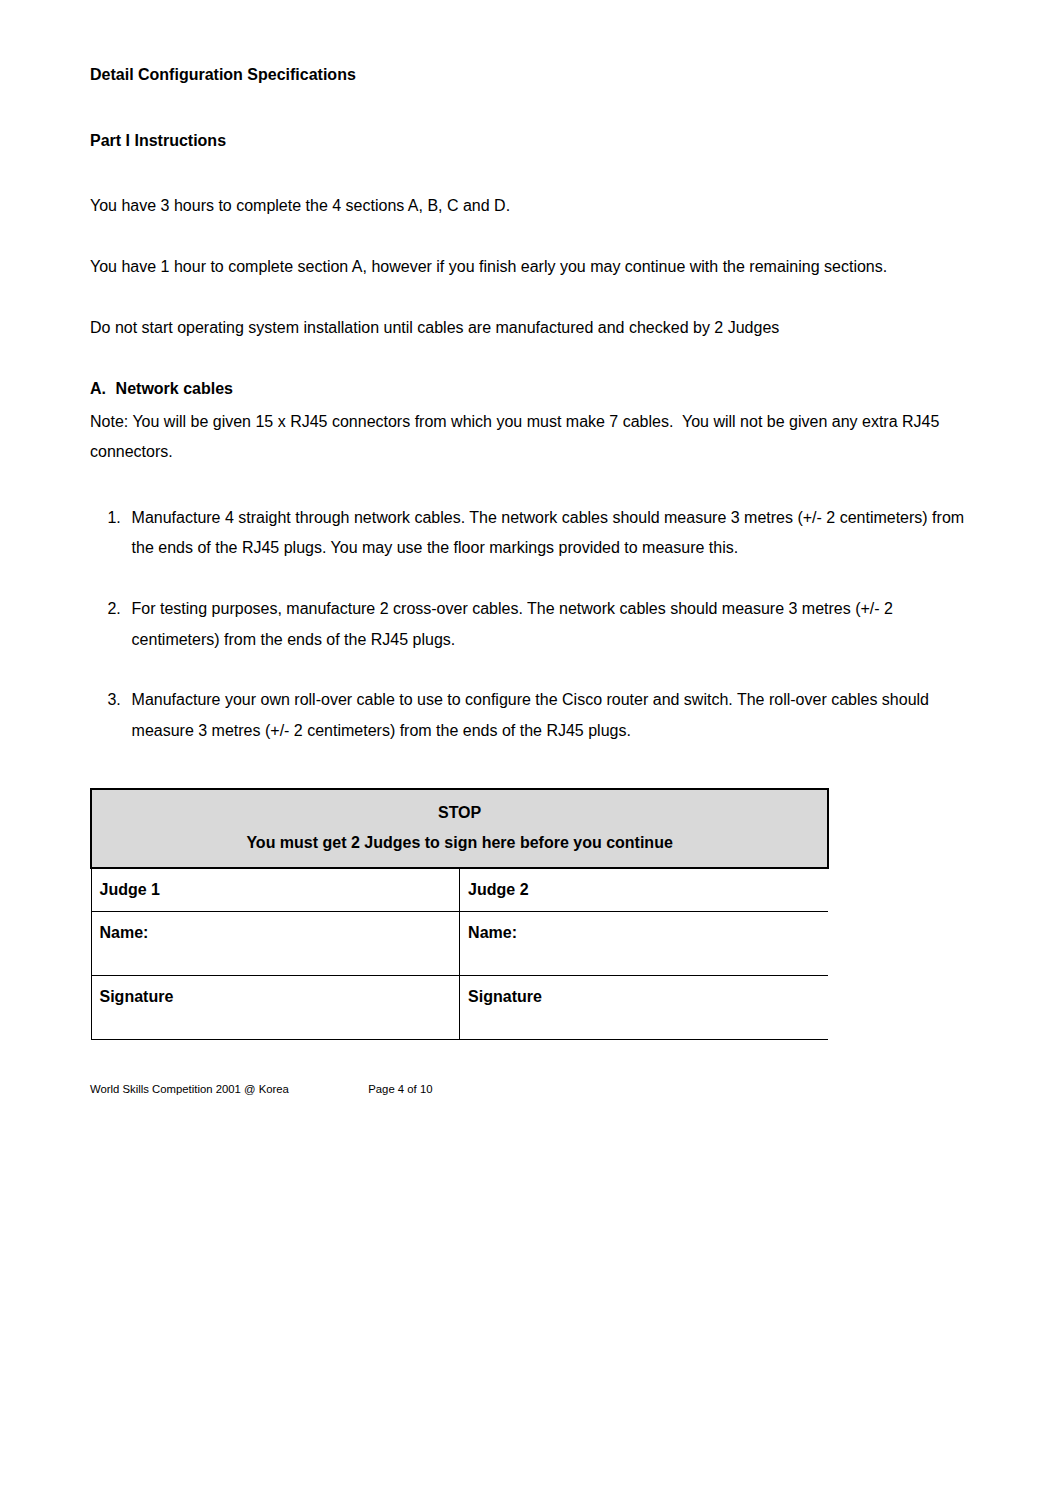Detail Configuration Specifications
Part I Instructions
You have 3 hours to complete the 4 sections A, B, C and D.
You have 1 hour to complete section A, however if you finish early you may continue with the remaining sections.
Do not start operating system installation until cables are manufactured and checked by 2 Judges
A.
Network cables
Note: You will be given 15 x RJ45 connectors from which you must make 7 cables. You will not be given any extra RJ45 connectors.
Manufacture 4 straight through network cables. The network cables should measure 3 metres (+/- 2 centimeters) from the ends of the RJ45 plugs. You may use the floor markings provided to measure this.
For testing purposes, manufacture 2 cross-over cables. The network cables should measure 3 metres (+/- 2 centimeters) from the ends of the RJ45 plugs.
Manufacture your own roll-over cable to use to configure the Cisco router and switch. The roll-over cables should measure 3 metres (+/- 2 centimeters) from the ends of the RJ45 plugs.
| STOP You must get 2 Judges to sign here before you continue |
| Judge 1 | Judge 2 |
| Name: | Name: |
| Signature | Signature |
World Skills Competition 2001 @ Korea Page 4 of 10